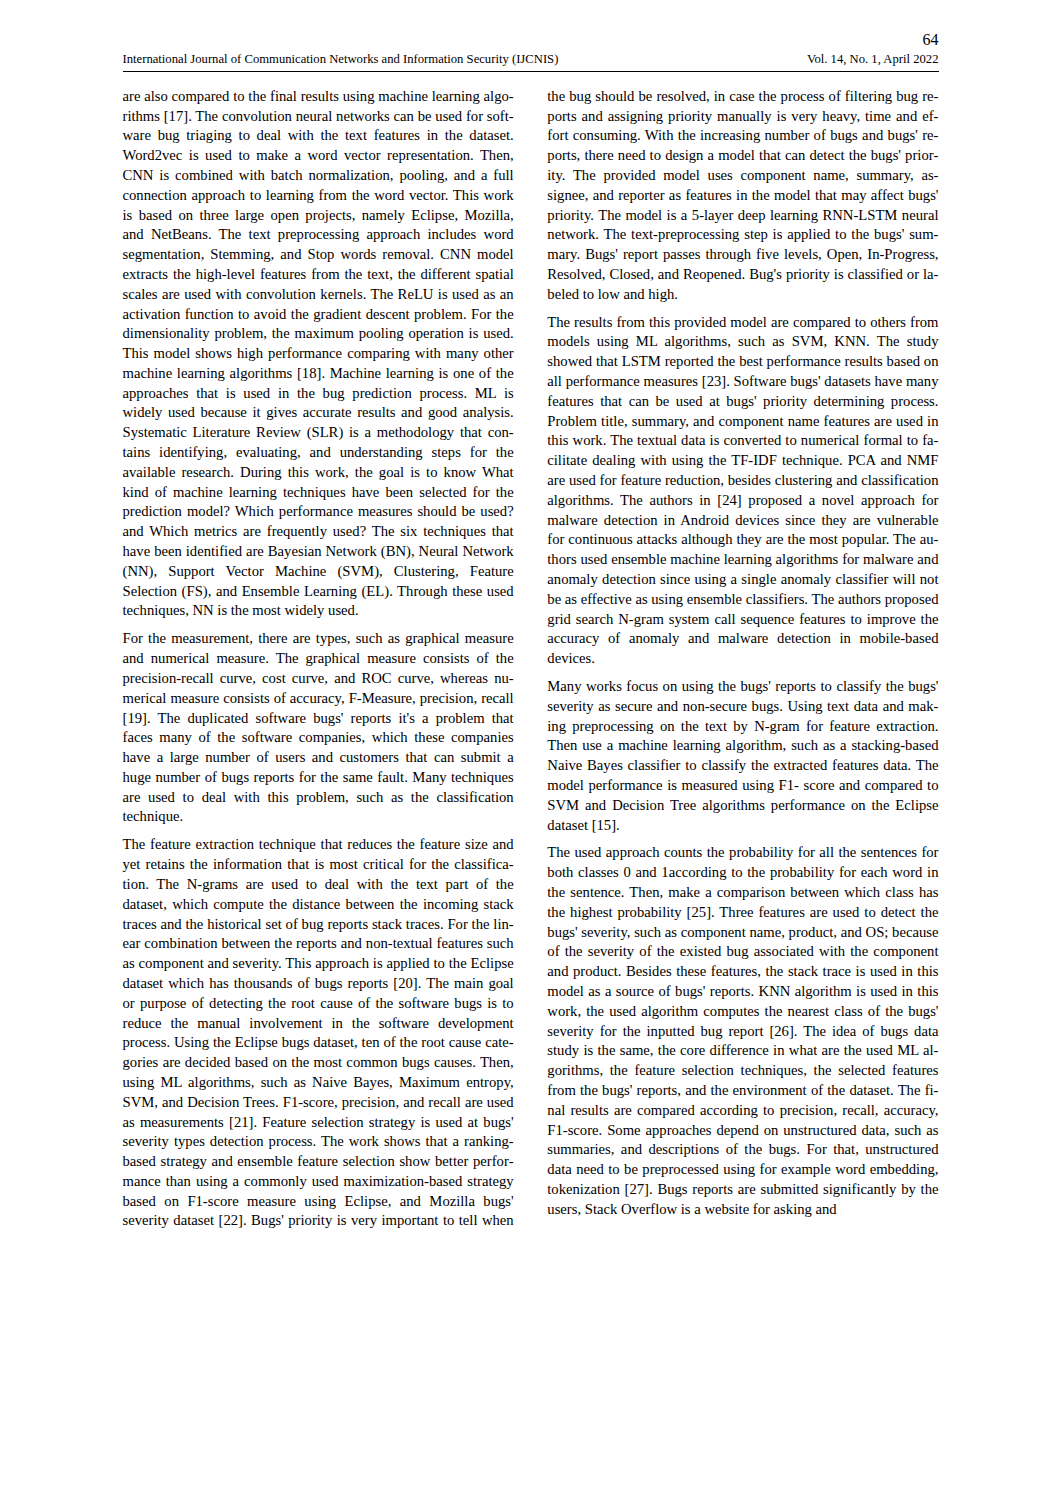64
International Journal of Communication Networks and Information Security (IJCNIS)
Vol. 14, No. 1, April 2022
are also compared to the final results using machine learning algorithms [17]. The convolution neural networks can be used for software bug triaging to deal with the text features in the dataset. Word2vec is used to make a word vector representation. Then, CNN is combined with batch normalization, pooling, and a full connection approach to learning from the word vector. This work is based on three large open projects, namely Eclipse, Mozilla, and NetBeans. The text preprocessing approach includes word segmentation, Stemming, and Stop words removal. CNN model extracts the high-level features from the text, the different spatial scales are used with convolution kernels. The ReLU is used as an activation function to avoid the gradient descent problem. For the dimensionality problem, the maximum pooling operation is used. This model shows high performance comparing with many other machine learning algorithms [18]. Machine learning is one of the approaches that is used in the bug prediction process. ML is widely used because it gives accurate results and good analysis. Systematic Literature Review (SLR) is a methodology that contains identifying, evaluating, and understanding steps for the available research. During this work, the goal is to know What kind of machine learning techniques have been selected for the prediction model? Which performance measures should be used? and Which metrics are frequently used? The six techniques that have been identified are Bayesian Network (BN), Neural Network (NN), Support Vector Machine (SVM), Clustering, Feature Selection (FS), and Ensemble Learning (EL). Through these used techniques, NN is the most widely used.
For the measurement, there are types, such as graphical measure and numerical measure. The graphical measure consists of the precision-recall curve, cost curve, and ROC curve, whereas numerical measure consists of accuracy, F-Measure, precision, recall [19]. The duplicated software bugs' reports it's a problem that faces many of the software companies, which these companies have a large number of users and customers that can submit a huge number of bugs reports for the same fault. Many techniques are used to deal with this problem, such as the classification technique.
The feature extraction technique that reduces the feature size and yet retains the information that is most critical for the classification. The N-grams are used to deal with the text part of the dataset, which compute the distance between the incoming stack traces and the historical set of bug reports stack traces. For the linear combination between the reports and non-textual features such as component and severity. This approach is applied to the Eclipse dataset which has thousands of bugs reports [20]. The main goal or purpose of detecting the root cause of the software bugs is to reduce the manual involvement in the software development process. Using the Eclipse bugs dataset, ten of the root cause categories are decided based on the most common bugs causes. Then, using ML algorithms, such as Naive Bayes, Maximum entropy, SVM, and Decision Trees. F1-score, precision, and recall are used as measurements [21]. Feature selection strategy is used at bugs' severity types detection process. The work shows that a ranking-based strategy and ensemble feature selection show better performance than using a commonly used maximization-based strategy based on F1-score measure using Eclipse, and Mozilla bugs' severity dataset [22]. Bugs' priority is very important to tell when the bug should be resolved, in case the process of filtering bug reports and assigning priority manually is very heavy, time and effort consuming. With the increasing number of bugs and bugs' reports, there need to design a model that can detect the bugs' priority. The provided model uses component name, summary, assignee, and reporter as features in the model that may affect bugs' priority. The model is a 5-layer deep learning RNN-LSTM neural network. The text-preprocessing step is applied to the bugs' summary. Bugs' report passes through five levels, Open, In-Progress, Resolved, Closed, and Reopened. Bug's priority is classified or labeled to low and high.
The results from this provided model are compared to others from models using ML algorithms, such as SVM, KNN. The study showed that LSTM reported the best performance results based on all performance measures [23]. Software bugs' datasets have many features that can be used at bugs' priority determining process. Problem title, summary, and component name features are used in this work. The textual data is converted to numerical formal to facilitate dealing with using the TF-IDF technique. PCA and NMF are used for feature reduction, besides clustering and classification algorithms. The authors in [24] proposed a novel approach for malware detection in Android devices since they are vulnerable for continuous attacks although they are the most popular. The authors used ensemble machine learning algorithms for malware and anomaly detection since using a single anomaly classifier will not be as effective as using ensemble classifiers. The authors proposed grid search N-gram system call sequence features to improve the accuracy of anomaly and malware detection in mobile-based devices.
Many works focus on using the bugs' reports to classify the bugs' severity as secure and non-secure bugs. Using text data and making preprocessing on the text by N-gram for feature extraction. Then use a machine learning algorithm, such as a stacking-based Naive Bayes classifier to classify the extracted features data. The model performance is measured using F1- score and compared to SVM and Decision Tree algorithms performance on the Eclipse dataset [15].
The used approach counts the probability for all the sentences for both classes 0 and 1according to the probability for each word in the sentence. Then, make a comparison between which class has the highest probability [25]. Three features are used to detect the bugs' severity, such as component name, product, and OS; because of the severity of the existed bug associated with the component and product. Besides these features, the stack trace is used in this model as a source of bugs' reports. KNN algorithm is used in this work, the used algorithm computes the nearest class of the bugs' severity for the inputted bug report [26]. The idea of bugs data study is the same, the core difference in what are the used ML algorithms, the feature selection techniques, the selected features from the bugs' reports, and the environment of the dataset. The final results are compared according to precision, recall, accuracy, F1-score. Some approaches depend on unstructured data, such as summaries, and descriptions of the bugs. For that, unstructured data need to be preprocessed using for example word embedding, tokenization [27]. Bugs reports are submitted significantly by the users, Stack Overflow is a website for asking and